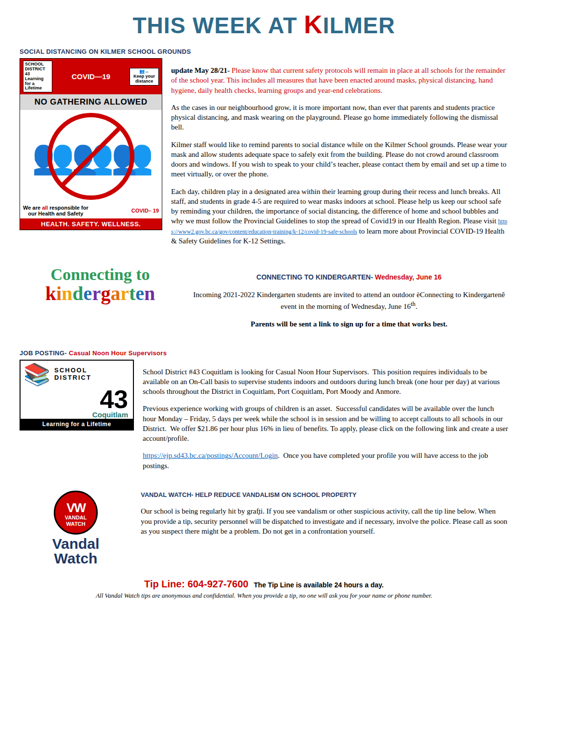THIS WEEK AT KILMER
SOCIAL DISTANCING ON KILMER SCHOOL GROUNDS
SCHOOL
DISTRICT 43
Learning for a Lifetime
COVID—19
👥↔
Keep your
distance
NO GATHERING ALLOWED
👥👥👥
We are all responsible for
our Health and Safety
COVID– 19
HEALTH. SAFETY. WELLNESS.
update May 28/21- Please know that current safety protocols will remain in place at all schools for the remainder of the school year. This includes all measures that have been enacted around masks, physical distancing, hand hygiene, daily health checks, learning groups and year-end celebrations.
As the cases in our neighbourhood grow, it is more important now, than ever that parents and students practice physical distancing, and mask wearing on the playground. Please go home immediately following the dismissal bell.
Kilmer staff would like to remind parents to social distance while on the Kilmer School grounds. Please wear your mask and allow students adequate space to safely exit from the building. Please do not crowd around classroom doors and windows. If you wish to speak to your childʼs teacher, please contact them by email and set up a time to meet virtually, or over the phone.
Each day, children play in a designated area within their learning group during their recess and lunch breaks. All staff, and students in grade 4-5 are required to wear masks indoors at school. Please help us keep our school safe by reminding your children, the importance of social distancing, the difference of home and school bubbles and why we must follow the Provincial Guidelines to stop the spread of Covid19 in our Health Region. Please visit https://www2.gov.bc.ca/gov/content/education-training/k-12/covid-19-safe-schools to learn more about Provincial COVID-19 Health & Safety Guidelines for K-12 Settings.
Connecting to
kindergarten
CONNECTING TO KINDERGARTEN- Wednesday, June 16
Incoming 2021-2022 Kindergarten students are invited to attend an outdoor èConnecting to Kindergartenê event in the morning of Wednesday, June 16th.
Parents will be sent a link to sign up for a time that works best.
JOB POSTING- Casual Noon Hour Supervisors
📚
SCHOOL
DISTRICT
43
Coquitlam
Learning for a Lifetime
School District #43 Coquitlam is looking for Casual Noon Hour Supervisors. This position requires individuals to be available on an On-Call basis to supervise students indoors and outdoors during lunch break (one hour per day) at various schools throughout the District in Coquitlam, Port Coquitlam, Port Moody and Anmore.
Previous experience working with groups of children is an asset. Successful candidates will be available over the lunch hour Monday – Friday, 5 days per week while the school is in session and be willing to accept callouts to all schools in our District. We offer $21.86 per hour plus 16% in lieu of benefits. To apply, please click on the following link and create a user account/profile.
https://ejp.sd43.bc.ca/postings/Account/Login. Once you have completed your profile you will have access to the job postings.
VW
VANDAL
WATCH
Vandal
Watch
VANDAL WATCH- HELP REDUCE VANDALISM ON SCHOOL PROPERTY
Our school is being regularly hit by graf̧ti. If you see vandalism or other suspicious activity, call the tip line below. When you provide a tip, security personnel will be dispatched to investigate and if necessary, involve the police. Please call as soon as you suspect there might be a problem. Do not get in a confrontation yourself.
Tip Line: 604-927-7600 The Tip Line is available 24 hours a day.
All Vandal Watch tips are anonymous and confidential. When you provide a tip, no one will ask you for your name or phone number.